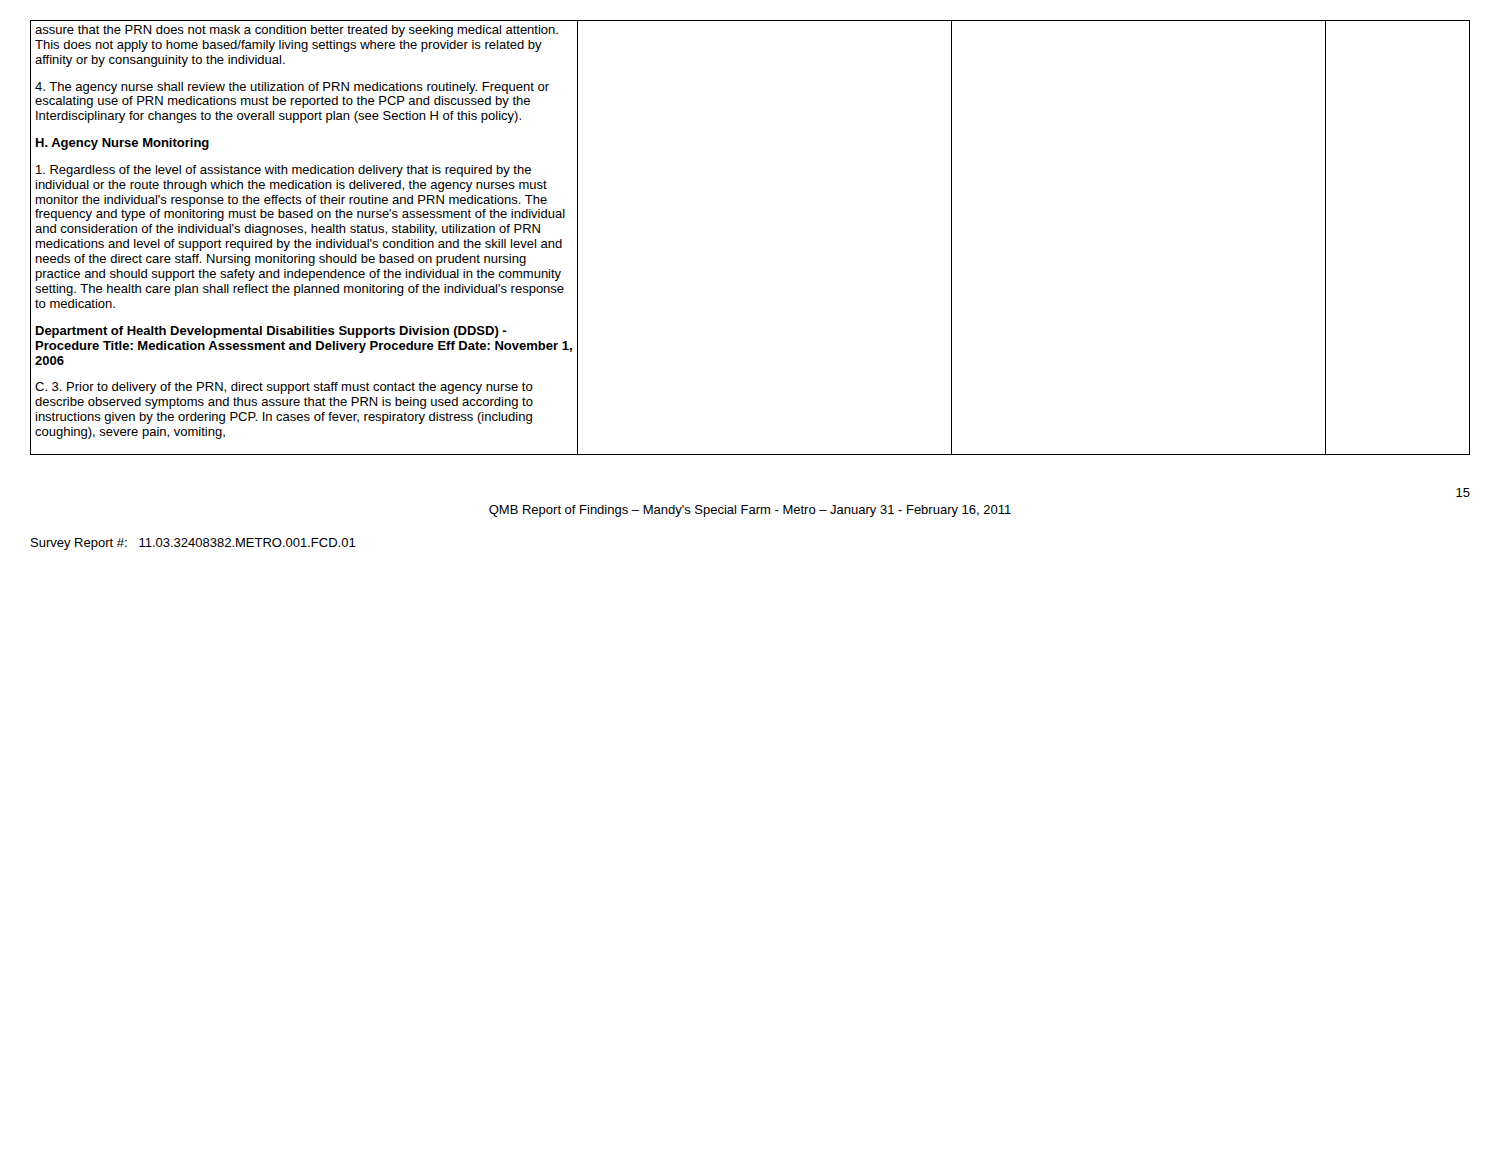| assure that the PRN does not mask a condition better treated by seeking medical attention. This does not apply to home based/family living settings where the provider is related by affinity or by consanguinity to the individual. 4. The agency nurse shall review the utilization of PRN medications routinely. Frequent or escalating use of PRN medications must be reported to the PCP and discussed by the Interdisciplinary for changes to the overall support plan (see Section H of this policy). H. Agency Nurse Monitoring 1. Regardless of the level of assistance with medication delivery that is required by the individual or the route through which the medication is delivered, the agency nurses must monitor the individual's response to the effects of their routine and PRN medications. The frequency and type of monitoring must be based on the nurse's assessment of the individual and consideration of the individual's diagnoses, health status, stability, utilization of PRN medications and level of support required by the individual's condition and the skill level and needs of the direct care staff. Nursing monitoring should be based on prudent nursing practice and should support the safety and independence of the individual in the community setting. The health care plan shall reflect the planned monitoring of the individual's response to medication. Department of Health Developmental Disabilities Supports Division (DDSD) - Procedure Title: Medication Assessment and Delivery Procedure Eff Date: November 1, 2006 C. 3. Prior to delivery of the PRN, direct support staff must contact the agency nurse to describe observed symptoms and thus assure that the PRN is being used according to instructions given by the ordering PCP. In cases of fever, respiratory distress (including coughing), severe pain, vomiting, | | | |
15
QMB Report of Findings – Mandy's Special Farm - Metro – January 31 - February 16, 2011
Survey Report #: 11.03.32408382.METRO.001.FCD.01